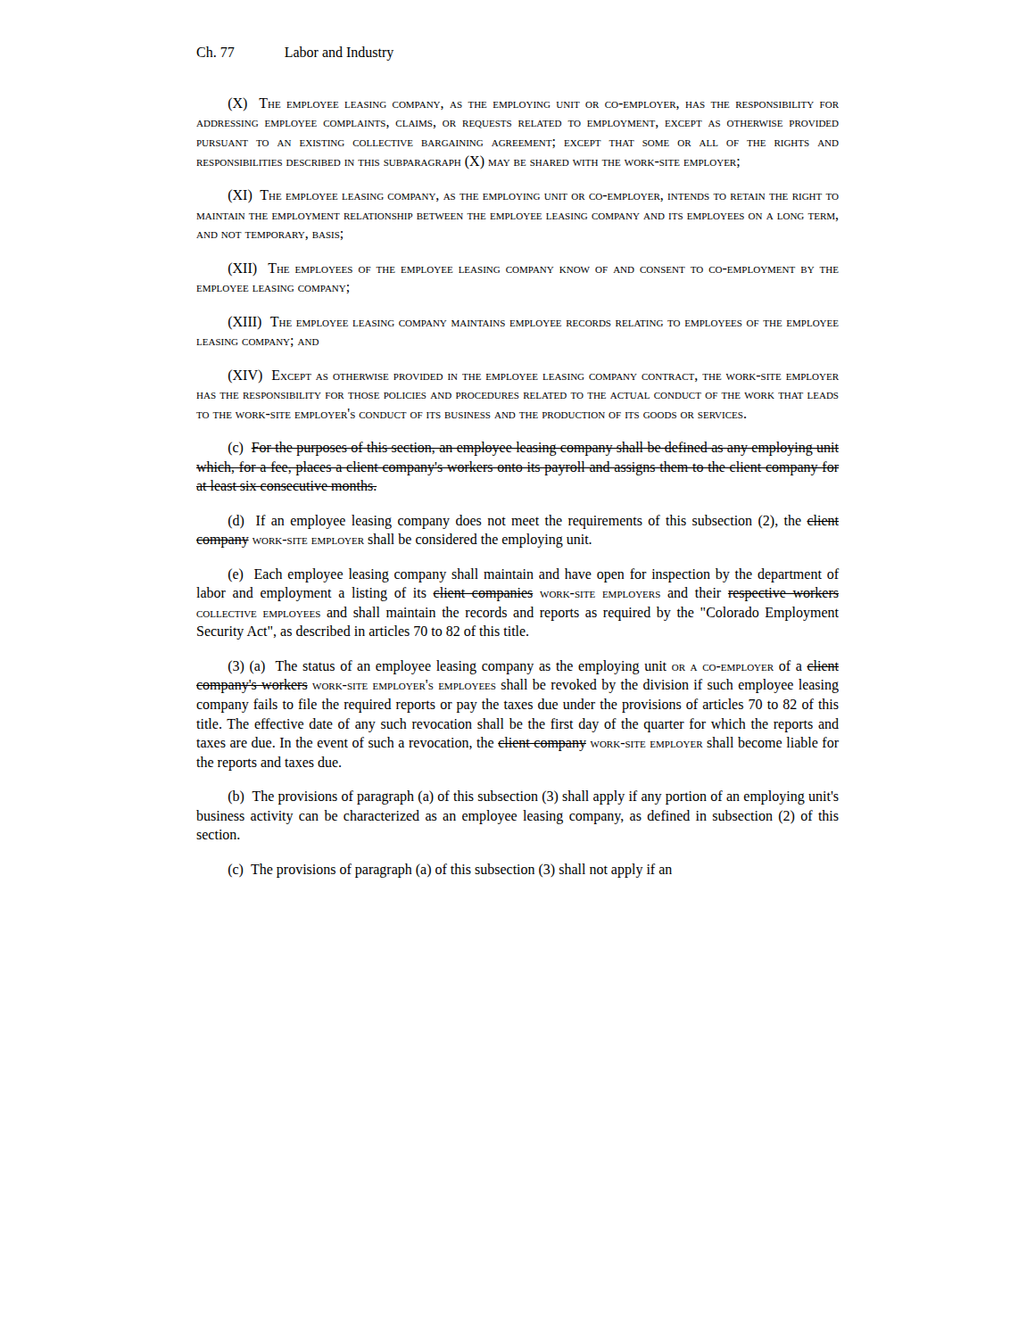Ch. 77 Labor and Industry
(X) The employee leasing company, as the employing unit or co-employer, has the responsibility for addressing employee complaints, claims, or requests related to employment, except as otherwise provided pursuant to an existing collective bargaining agreement; except that some or all of the rights and responsibilities described in this subparagraph (X) may be shared with the work-site employer;
(XI) The employee leasing company, as the employing unit or co-employer, intends to retain the right to maintain the employment relationship between the employee leasing company and its employees on a long term, and not temporary, basis;
(XII) The employees of the employee leasing company know of and consent to co-employment by the employee leasing company;
(XIII) The employee leasing company maintains employee records relating to employees of the employee leasing company; and
(XIV) Except as otherwise provided in the employee leasing company contract, the work-site employer has the responsibility for those policies and procedures related to the actual conduct of the work that leads to the work-site employer's conduct of its business and the production of its goods or services.
(c) For the purposes of this section, an employee leasing company shall be defined as any employing unit which, for a fee, places a client company's workers onto its payroll and assigns them to the client company for at least six consecutive months.
(d) If an employee leasing company does not meet the requirements of this subsection (2), the client company work-site employer shall be considered the employing unit.
(e) Each employee leasing company shall maintain and have open for inspection by the department of labor and employment a listing of its client companies work-site employers and their respective workers collective employees and shall maintain the records and reports as required by the "Colorado Employment Security Act", as described in articles 70 to 82 of this title.
(3) (a) The status of an employee leasing company as the employing unit or a co-employer of a client company's workers work-site employer's employees shall be revoked by the division if such employee leasing company fails to file the required reports or pay the taxes due under the provisions of articles 70 to 82 of this title. The effective date of any such revocation shall be the first day of the quarter for which the reports and taxes are due. In the event of such a revocation, the client company work-site employer shall become liable for the reports and taxes due.
(b) The provisions of paragraph (a) of this subsection (3) shall apply if any portion of an employing unit's business activity can be characterized as an employee leasing company, as defined in subsection (2) of this section.
(c) The provisions of paragraph (a) of this subsection (3) shall not apply if an